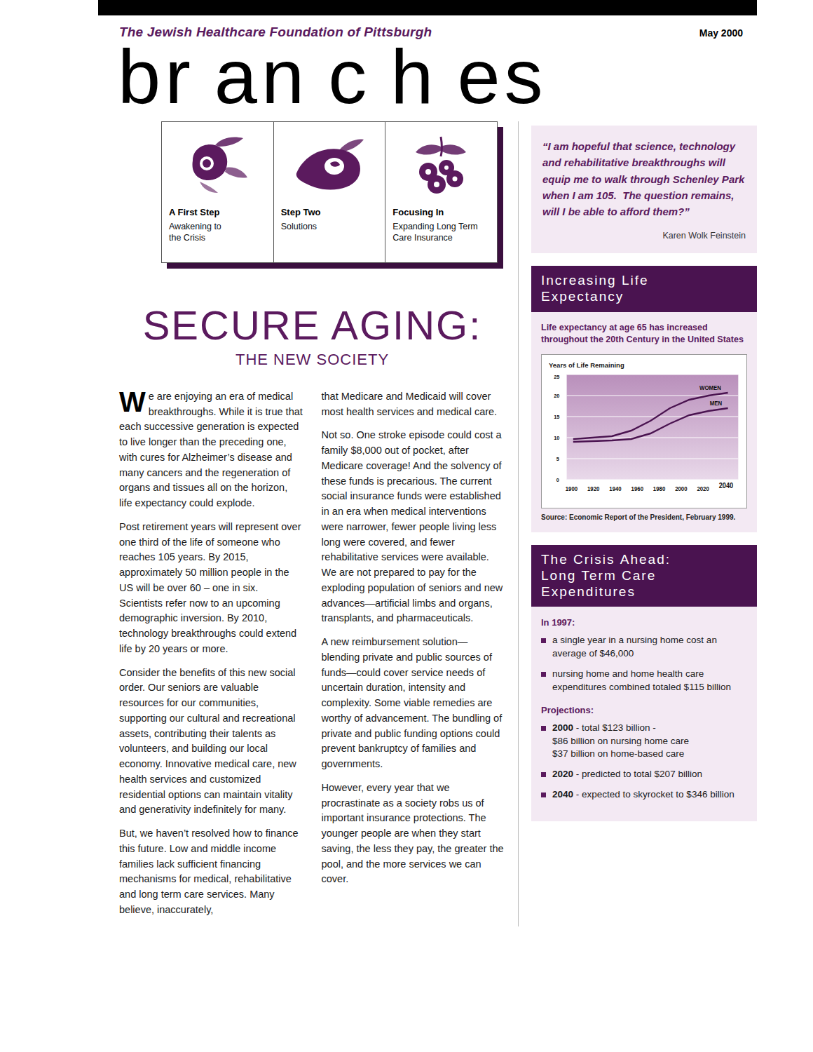The Jewish Healthcare Foundation of Pittsburgh
May 2000
br an c h es
A First Step
Awakening to
the Crisis
Step Two
Solutions
Focusing In
Expanding Long Term
Care Insurance
SECURE AGING:
THE NEW SOCIETY
We are enjoying an era of medical breakthroughs. While it is true that each successive generation is expected to live longer than the preceding one, with cures for Alzheimer’s disease and many cancers and the regeneration of organs and tissues all on the horizon, life expectancy could explode.
Post retirement years will represent over one third of the life of someone who reaches 105 years. By 2015, approximately 50 million people in the US will be over 60 – one in six. Scientists refer now to an upcoming demographic inversion. By 2010, technology breakthroughs could extend life by 20 years or more.
Consider the benefits of this new social order. Our seniors are valuable resources for our communities, supporting our cultural and recreational assets, contributing their talents as volunteers, and building our local economy. Innovative medical care, new health services and customized residential options can maintain vitality and generativity indefinitely for many.
But, we haven’t resolved how to finance this future. Low and middle income families lack sufficient financing mechanisms for medical, rehabilitative and long term care services. Many believe, inaccurately,
that Medicare and Medicaid will cover most health services and medical care.
Not so. One stroke episode could cost a family $8,000 out of pocket, after Medicare coverage! And the solvency of these funds is precarious. The current social insurance funds were established in an era when medical interventions were narrower, fewer people living less long were covered, and fewer rehabilitative services were available. We are not prepared to pay for the exploding population of seniors and new advances—artificial limbs and organs, transplants, and pharmaceuticals.
A new reimbursement solution—blending private and public sources of funds—could cover service needs of uncertain duration, intensity and complexity. Some viable remedies are worthy of advancement. The bundling of private and public funding options could prevent bankruptcy of families and governments.
However, every year that we procrastinate as a society robs us of important insurance protections. The younger people are when they start saving, the less they pay, the greater the pool, and the more services we can cover.
“I am hopeful that science, technology and rehabilitative breakthroughs will equip me to walk through Schenley Park when I am 105. The question remains, will I be able to afford them?”
Karen Wolk Feinstein
Increasing Life
Expectancy
Life expectancy at age 65 has increased throughout the 20th Century in the United States
Years of Life Remaining
0 5 10 15 20 25 WOMEN MEN 1900 1920 1940 1960 1980 2000 2020 2040
Source: Economic Report of the President, February 1999.
The Crisis Ahead:
Long Term Care
Expenditures
In 1997:
a single year in a nursing home cost an average of $46,000
nursing home and home health care expenditures combined totaled $115 billion
Projections:
2000 - total $123 billion -
$86 billion on nursing home care
$37 billion on home-based care
2020 - predicted to total $207 billion
2040 - expected to skyrocket to $346 billion